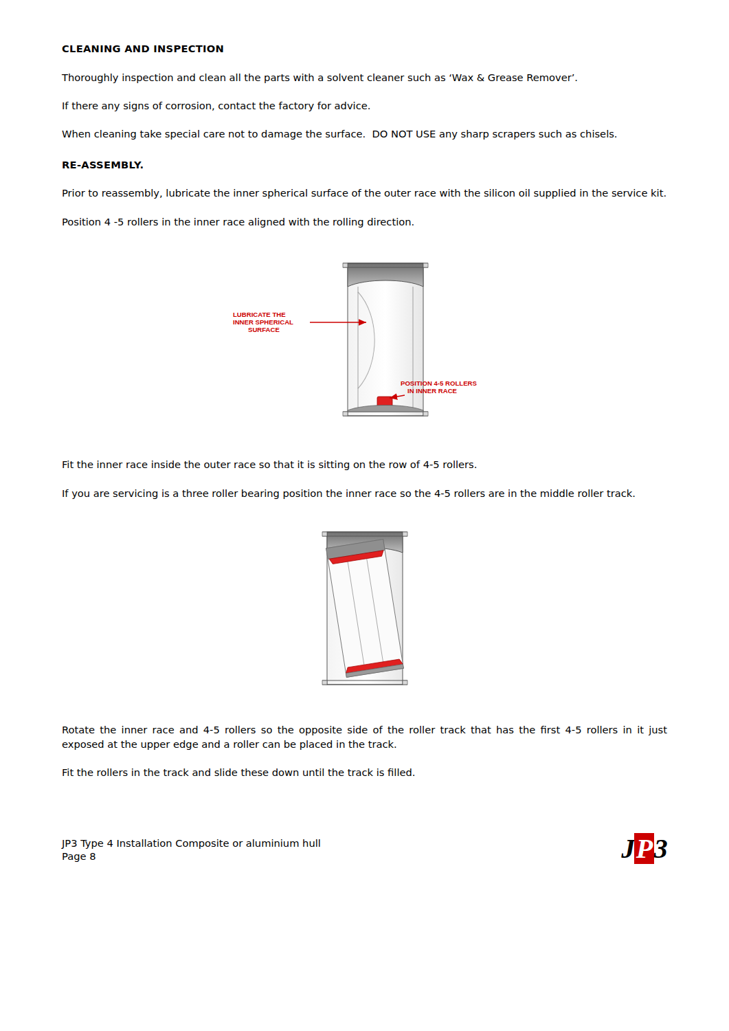CLEANING AND INSPECTION
Thoroughly inspection and clean all the parts with a solvent cleaner such as ‘Wax & Grease Remover’.
If there any signs of corrosion, contact the factory for advice.
When cleaning take special care not to damage the surface. DO NOT USE any sharp scrapers such as chisels.
RE-ASSEMBLY.
Prior to reassembly, lubricate the inner spherical surface of the outer race with the silicon oil supplied in the service kit.
Position 4 -5 rollers in the inner race aligned with the rolling direction.
LUBRICATE THE INNER SPHERICAL SURFACE POSITION 4-5 ROLLERS IN INNER RACE
Fit the inner race inside the outer race so that it is sitting on the row of 4-5 rollers.
If you are servicing is a three roller bearing position the inner race so the 4-5 rollers are in the middle roller track.
Rotate the inner race and 4-5 rollers so the opposite side of the roller track that has the first 4-5 rollers in it just exposed at the upper edge and a roller can be placed in the track.
Fit the rollers in the track and slide these down until the track is filled.
JP3 Type 4 Installation Composite or aluminium hull
Page 8
JP3